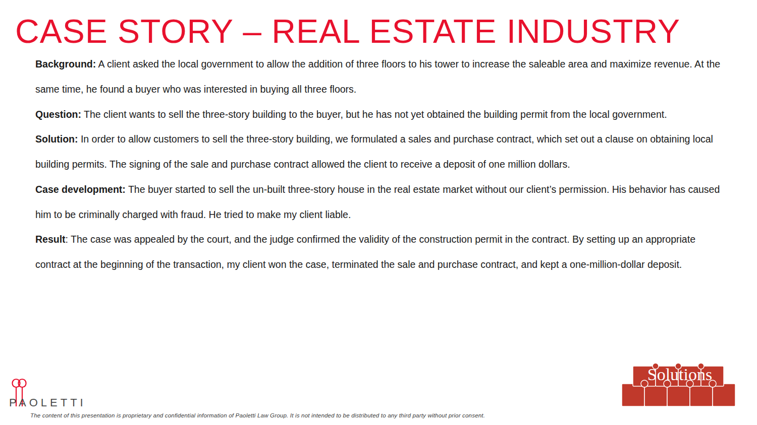CASE STORY – REAL ESTATE INDUSTRY
Background: A client asked the local government to allow the addition of three floors to his tower to increase the saleable area and maximize revenue. At the same time, he found a buyer who was interested in buying all three floors.
Question: The client wants to sell the three-story building to the buyer, but he has not yet obtained the building permit from the local government.
Solution: In order to allow customers to sell the three-story building, we formulated a sales and purchase contract, which set out a clause on obtaining local building permits. The signing of the sale and purchase contract allowed the client to receive a deposit of one million dollars.
Case development: The buyer started to sell the un-built three-story house in the real estate market without our client’s permission. His behavior has caused him to be criminally charged with fraud. He tried to make my client liable.
Result: The case was appealed by the court, and the judge confirmed the validity of the construction permit in the contract. By setting up an appropriate contract at the beginning of the transaction, my client won the case, terminated the sale and purchase contract, and kept a one-million-dollar deposit.
Solutions PAOLETTI
The content of this presentation is proprietary and confidential information of Paoletti Law Group. It is not intended to be distributed to any third party without prior consent.